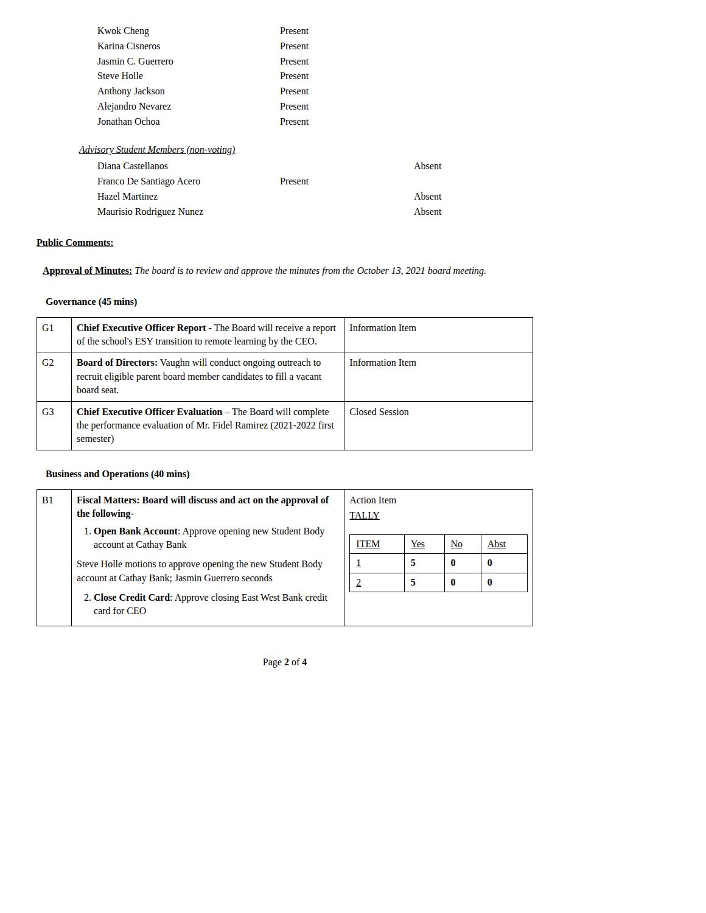Kwok Cheng Present
Karina Cisneros Present
Jasmin C. Guerrero Present
Steve Holle Present
Anthony Jackson Present
Alejandro Nevarez Present
Jonathan Ochoa Present
Advisory Student Members (non-voting)
Diana Castellanos Absent
Franco De Santiago Acero Present
Hazel Martinez Absent
Maurisio Rodriguez Nunez Absent
Public Comments:
Approval of Minutes: The board is to review and approve the minutes from the October 13, 2021 board meeting.
Governance (45 mins)
| G1 | Chief Executive Officer Report - The Board will receive a report of the school's ESY transition to remote learning by the CEO. | Information Item |
| G2 | Board of Directors: Vaughn will conduct ongoing outreach to recruit eligible parent board member candidates to fill a vacant board seat. | Information Item |
| G3 | Chief Executive Officer Evaluation – The Board will complete the performance evaluation of Mr. Fidel Ramirez (2021-2022 first semester) | Closed Session |
Business and Operations (40 mins)
| B1 | Fiscal Matters: Board will discuss and act on the approval of the following- Open Bank Account : Approve opening new Student Body account at Cathay Bank Steve Holle motions to approve opening the new Student Body account at Cathay Bank; Jasmin Guerrero seconds Close Credit Card : Approve closing East West Bank credit card for CEO | Action Item TALLY / ITEM / Yes / No / Abst / / 1 / 5 / 0 / 0 / / 2 / 5 / 0 / 0 / |
Page 2 of 4